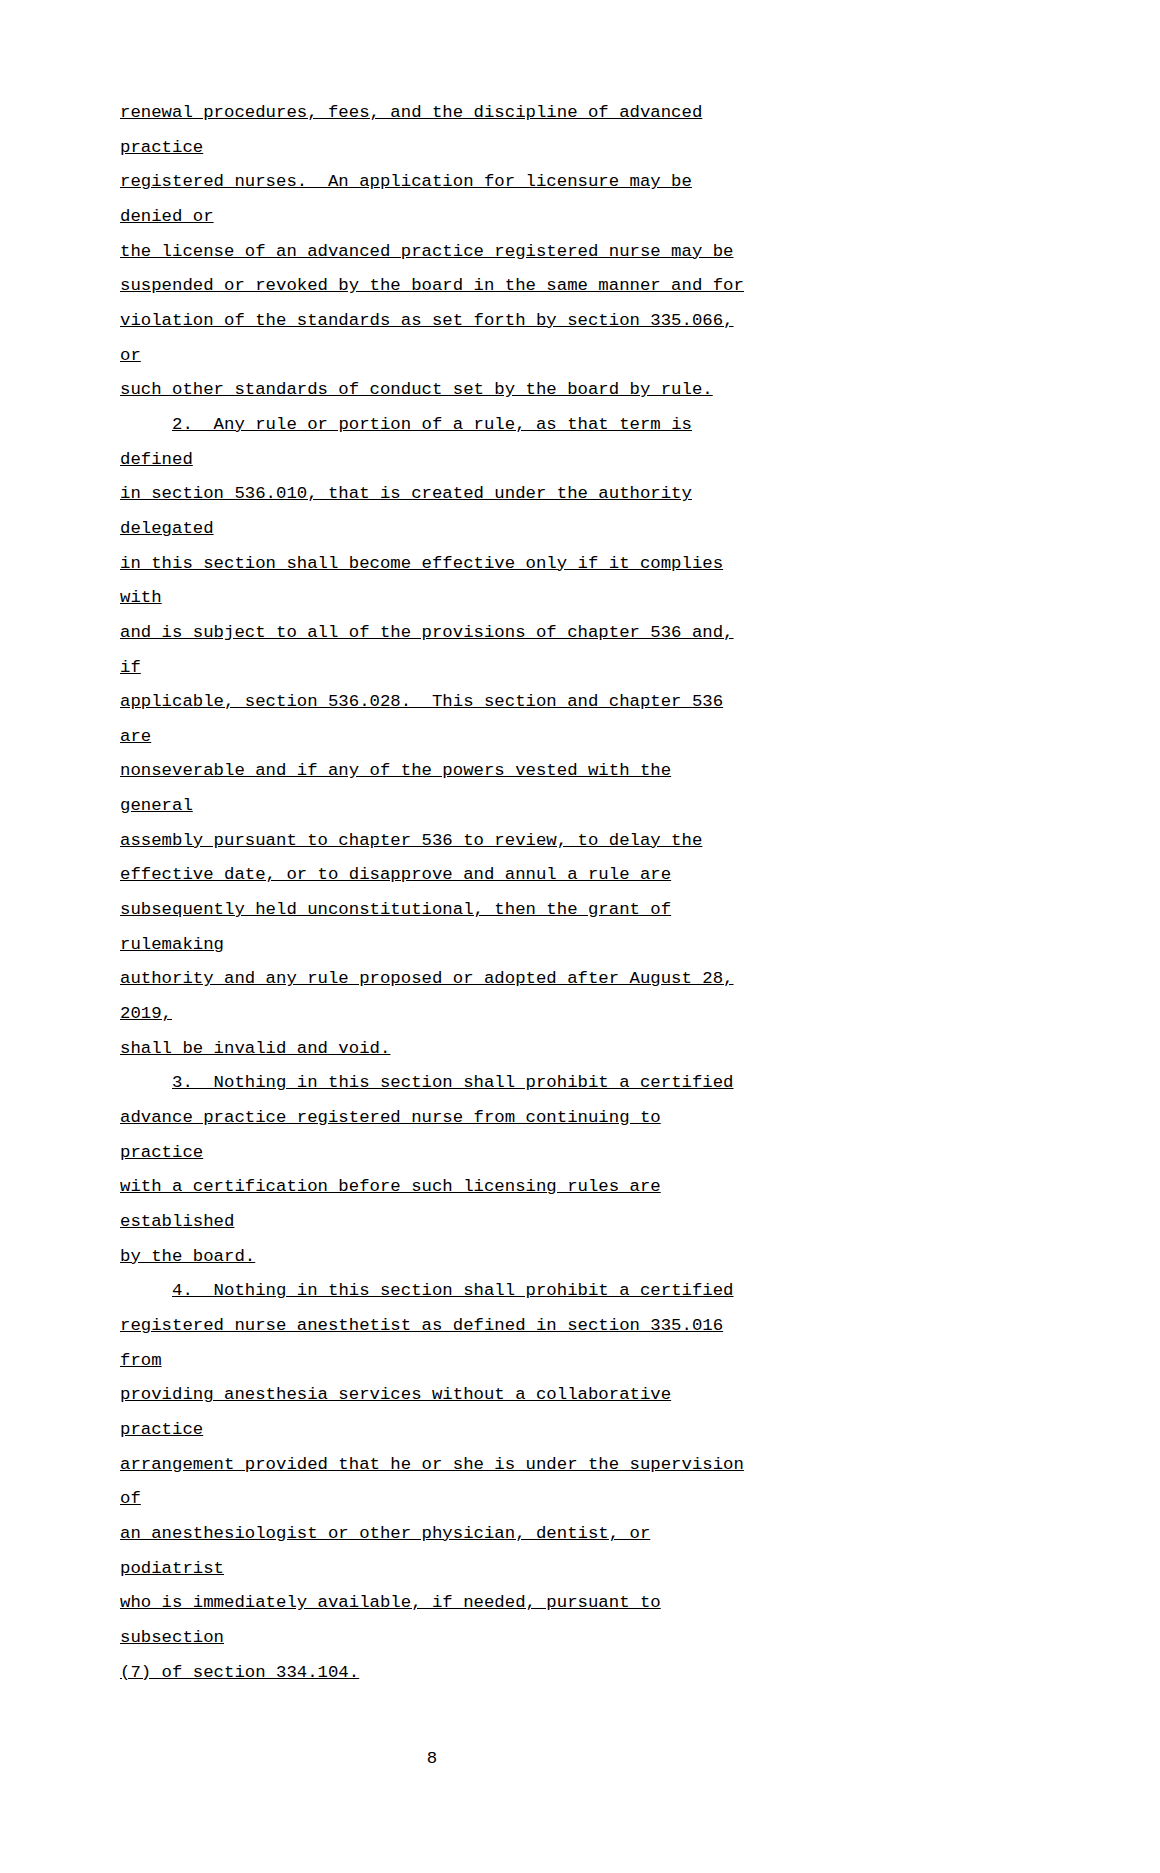renewal procedures, fees, and the discipline of advanced practice
registered nurses. An application for licensure may be denied or
the license of an advanced practice registered nurse may be
suspended or revoked by the board in the same manner and for
violation of the standards as set forth by section 335.066, or
such other standards of conduct set by the board by rule.
2. Any rule or portion of a rule, as that term is defined
in section 536.010, that is created under the authority delegated
in this section shall become effective only if it complies with
and is subject to all of the provisions of chapter 536 and, if
applicable, section 536.028. This section and chapter 536 are
nonseverable and if any of the powers vested with the general
assembly pursuant to chapter 536 to review, to delay the
effective date, or to disapprove and annul a rule are
subsequently held unconstitutional, then the grant of rulemaking
authority and any rule proposed or adopted after August 28, 2019,
shall be invalid and void.
3. Nothing in this section shall prohibit a certified
advance practice registered nurse from continuing to practice
with a certification before such licensing rules are established
by the board.
4. Nothing in this section shall prohibit a certified
registered nurse anesthetist as defined in section 335.016 from
providing anesthesia services without a collaborative practice
arrangement provided that he or she is under the supervision of
an anesthesiologist or other physician, dentist, or podiatrist
who is immediately available, if needed, pursuant to subsection
(7) of section 334.104.
8